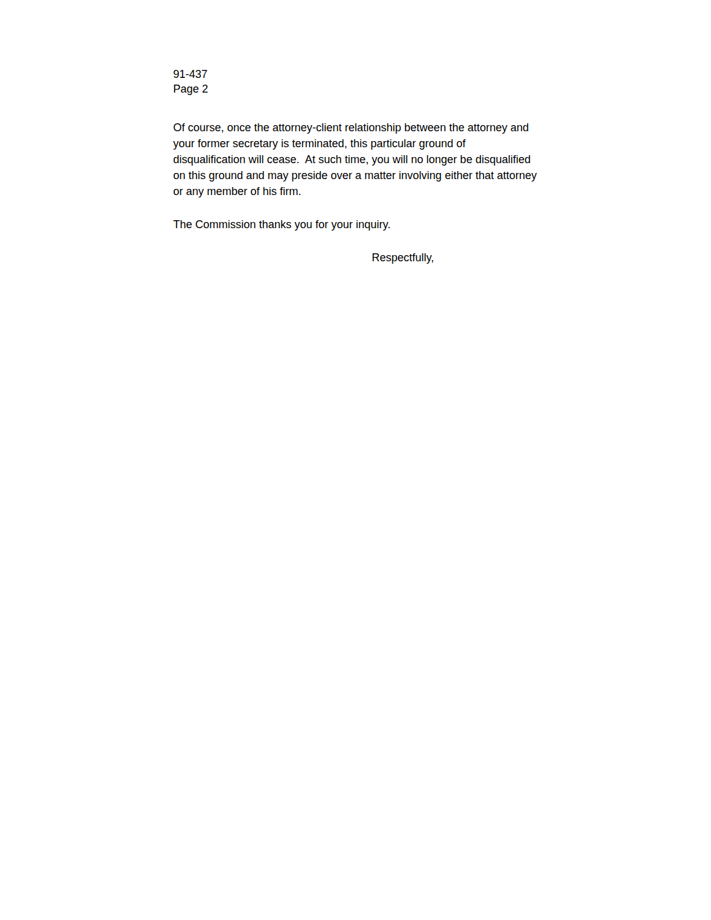91-437
Page 2
Of course, once the attorney-client relationship between the attorney and your former secretary is terminated, this particular ground of disqualification will cease. At such time, you will no longer be disqualified on this ground and may preside over a matter involving either that attorney or any member of his firm.
The Commission thanks you for your inquiry.
Respectfully,